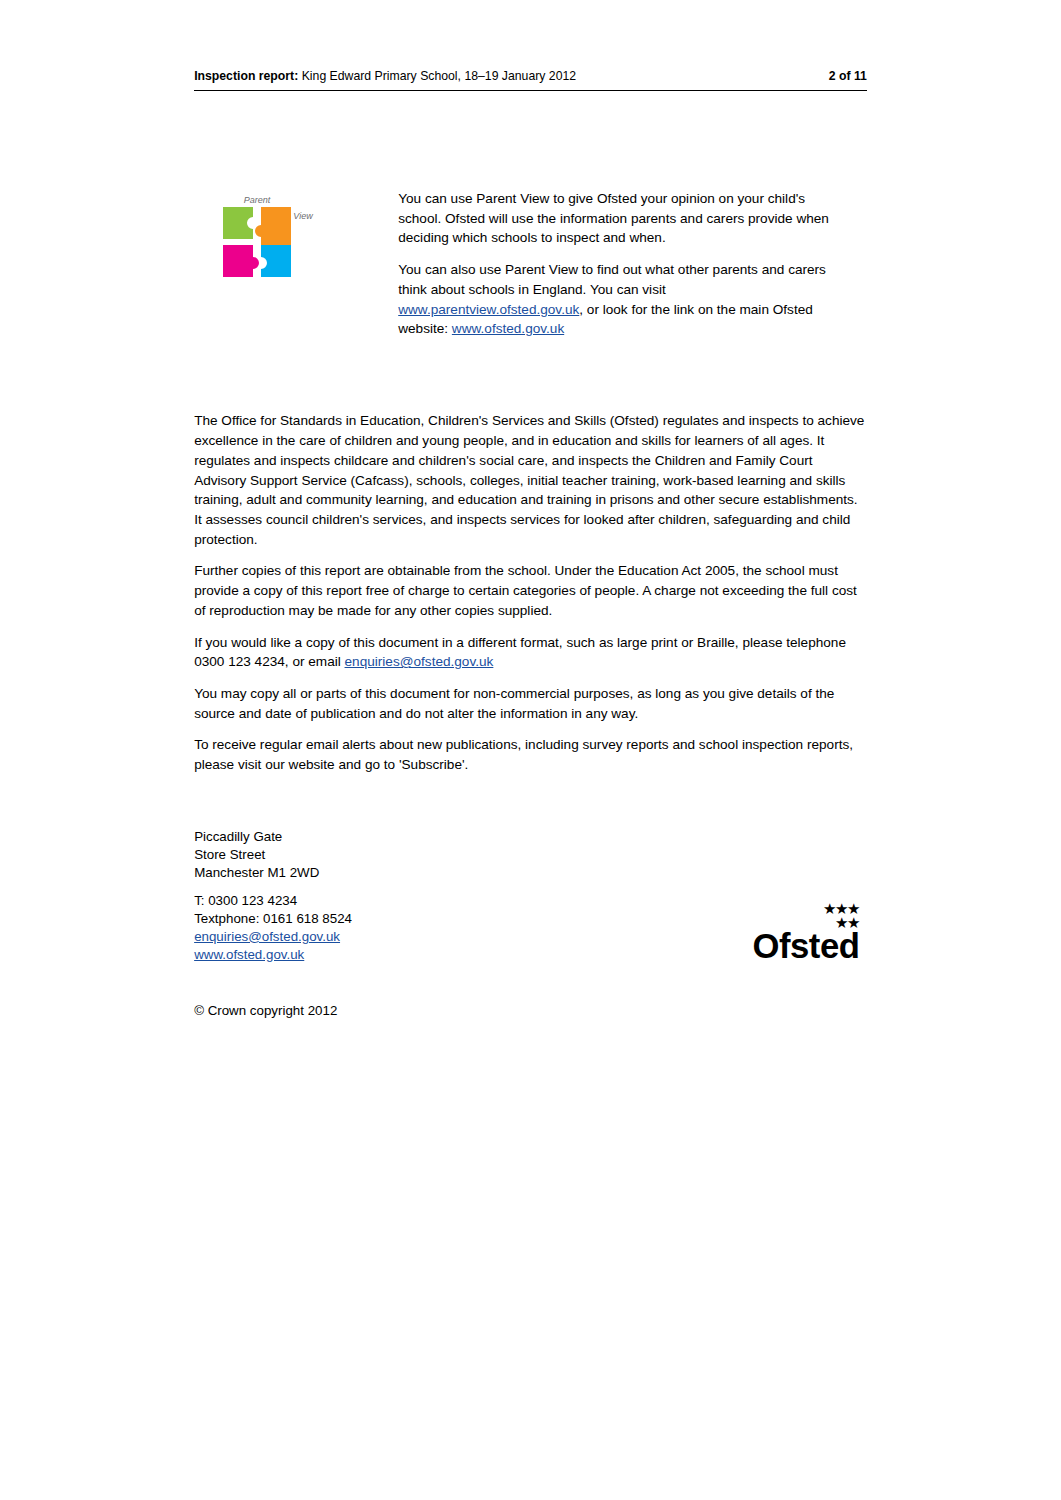Inspection report: King Edward Primary School, 18–19 January 2012
2 of 11
Parent View
You can use Parent View to give Ofsted your opinion on your child's school. Ofsted will use the information parents and carers provide when deciding which schools to inspect and when.
You can also use Parent View to find out what other parents and carers think about schools in England. You can visit www.parentview.ofsted.gov.uk, or look for the link on the main Ofsted website: www.ofsted.gov.uk
The Office for Standards in Education, Children's Services and Skills (Ofsted) regulates and inspects to achieve excellence in the care of children and young people, and in education and skills for learners of all ages. It regulates and inspects childcare and children's social care, and inspects the Children and Family Court Advisory Support Service (Cafcass), schools, colleges, initial teacher training, work-based learning and skills training, adult and community learning, and education and training in prisons and other secure establishments. It assesses council children's services, and inspects services for looked after children, safeguarding and child protection.
Further copies of this report are obtainable from the school. Under the Education Act 2005, the school must provide a copy of this report free of charge to certain categories of people. A charge not exceeding the full cost of reproduction may be made for any other copies supplied.
If you would like a copy of this document in a different format, such as large print or Braille, please telephone 0300 123 4234, or email enquiries@ofsted.gov.uk
You may copy all or parts of this document for non-commercial purposes, as long as you give details of the source and date of publication and do not alter the information in any way.
To receive regular email alerts about new publications, including survey reports and school inspection reports, please visit our website and go to 'Subscribe'.
Piccadilly Gate
Store Street
Manchester M1 2WD
T: 0300 123 4234
Textphone: 0161 618 8524
enquiries@ofsted.gov.uk
www.ofsted.gov.uk
★★★
★★
Ofsted
© Crown copyright 2012